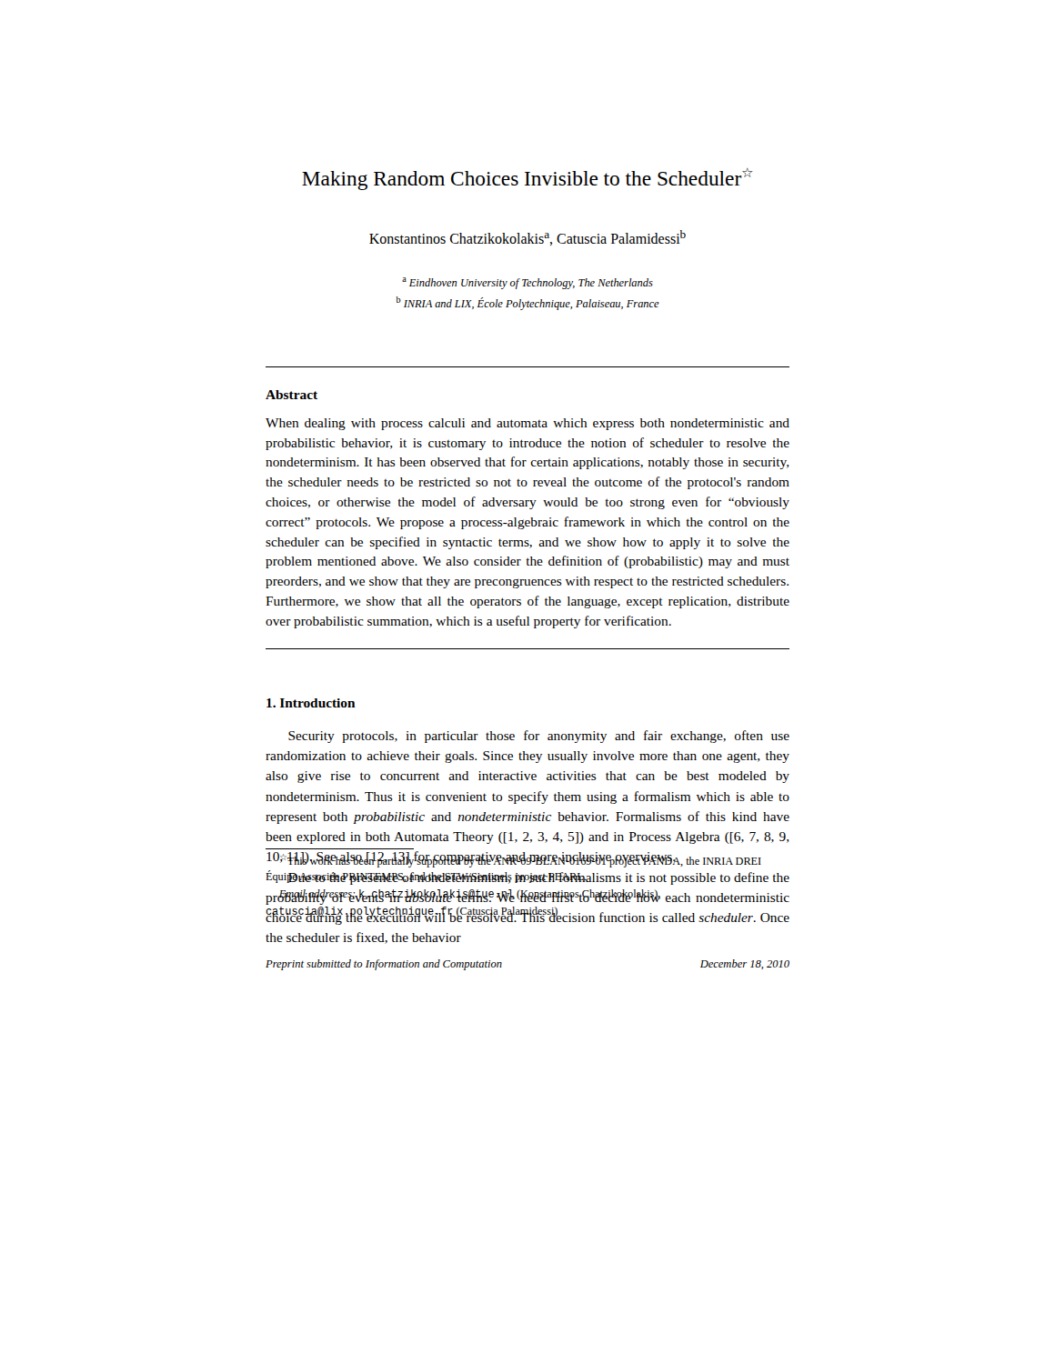Making Random Choices Invisible to the Scheduler☆
Konstantinos Chatzikokolakisa, Catuscia Palamidessib
a Eindhoven University of Technology, The Netherlands
b INRIA and LIX, École Polytechnique, Palaiseau, France
Abstract
When dealing with process calculi and automata which express both nondeterministic and probabilistic behavior, it is customary to introduce the notion of scheduler to resolve the nondeterminism. It has been observed that for certain applications, notably those in security, the scheduler needs to be restricted so not to reveal the outcome of the protocol's random choices, or otherwise the model of adversary would be too strong even for “obviously correct” protocols. We propose a process-algebraic framework in which the control on the scheduler can be specified in syntactic terms, and we show how to apply it to solve the problem mentioned above. We also consider the definition of (probabilistic) may and must preorders, and we show that they are precongruences with respect to the restricted schedulers. Furthermore, we show that all the operators of the language, except replication, distribute over probabilistic summation, which is a useful property for verification.
1. Introduction
Security protocols, in particular those for anonymity and fair exchange, often use randomization to achieve their goals. Since they usually involve more than one agent, they also give rise to concurrent and interactive activities that can be best modeled by nondeterminism. Thus it is convenient to specify them using a formalism which is able to represent both probabilistic and nondeterministic behavior. Formalisms of this kind have been explored in both Automata Theory ([1, 2, 3, 4, 5]) and in Process Algebra ([6, 7, 8, 9, 10, 11]). See also [12, 13] for comparative and more inclusive overviews.
Due to the presence of nondeterminism, in such formalisms it is not possible to define the probability of events in absolute terms. We need first to decide how each nondeterministic choice during the execution will be resolved. This decision function is called scheduler. Once the scheduler is fixed, the behavior
☆This work has been partially supported by the ANR-09-BLAN-0169-01 project PANDA, the INRIA DREI Équipe Associée PRINTEMPS, and the STW/Sentinels project PEARL.
Email addresses: k.chatzikokolakis@tue.nl (Konstantinos Chatzikokolakis),
catuscia@lix.polytechnique.fr (Catuscia Palamidessi)
Preprint submitted to Information and Computation December 18, 2010